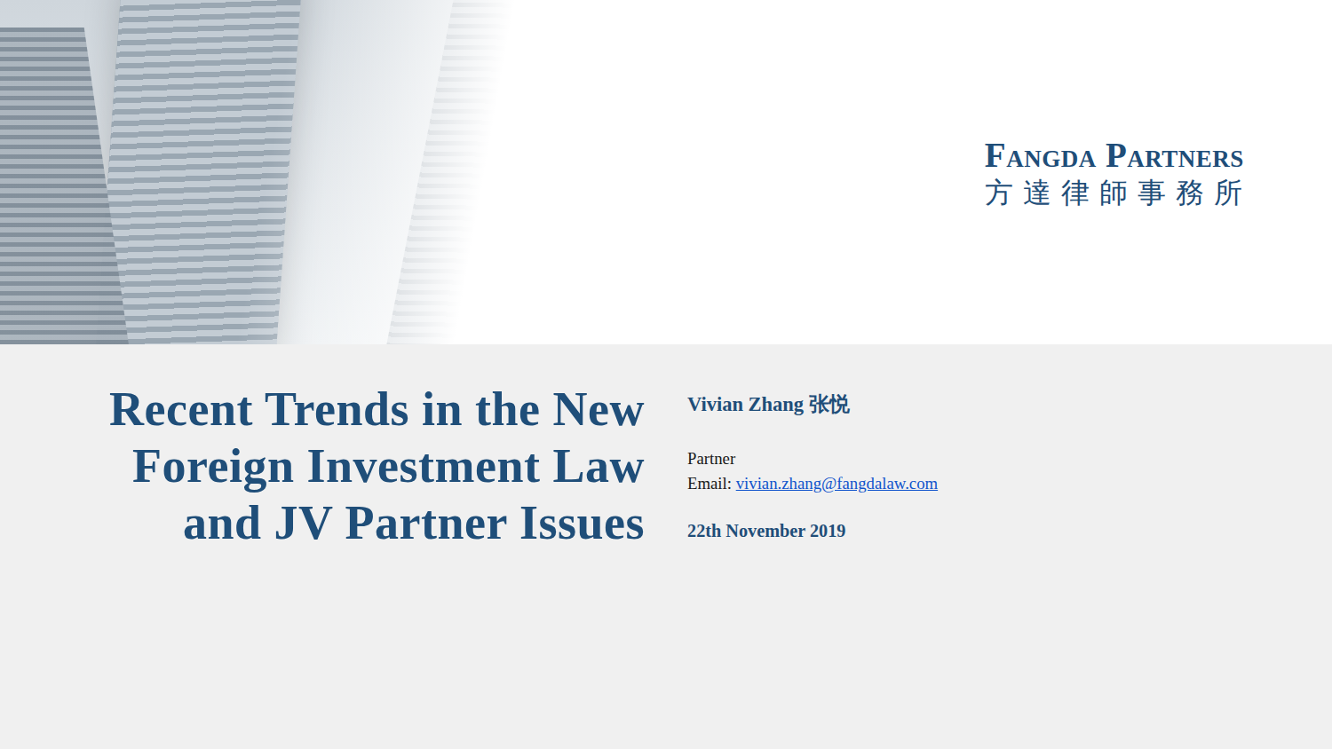Fangda Partners
方達律師事務所
Recent Trends in the New Foreign Investment Law and JV Partner Issues
Vivian Zhang 张悦
Partner
Email: vivian.zhang@fangdalaw.com
22th November 2019